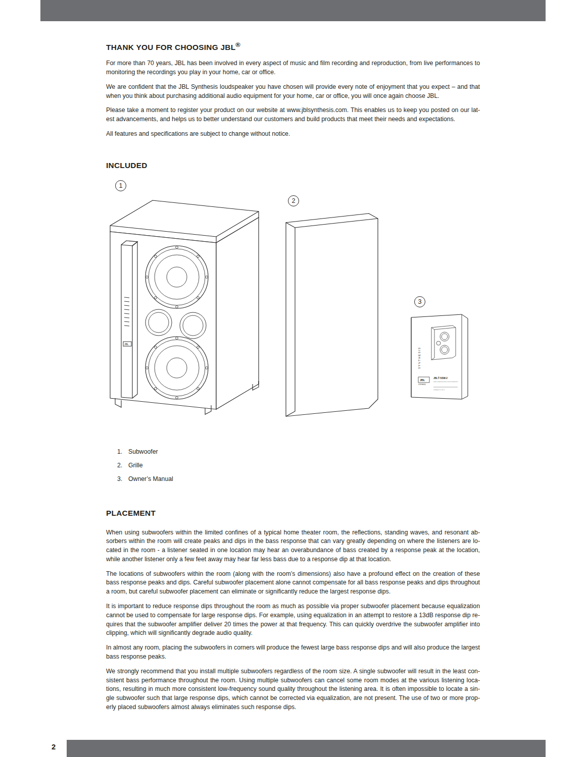THANK YOU FOR CHOOSING JBL®
For more than 70 years, JBL has been involved in every aspect of music and film recording and reproduction, from live performances to monitoring the recordings you play in your home, car or office.
We are confident that the JBL Synthesis loudspeaker you have chosen will provide every note of enjoyment that you expect – and that when you think about purchasing additional audio equipment for your home, car or office, you will once again choose JBL.
Please take a moment to register your product on our website at www.jblsynthesis.com. This enables us to keep you posted on our latest advancements, and helps us to better understand our customers and build products that meet their needs and expectations.
All features and specifications are subject to change without notice.
INCLUDED
1
2
3
JBL
SYNTHESIS JBL SYNTHESIS JBL® SSW-2 Single Subwoofer Dual In-Room Subwoofer OWNER’S MANUAL
Subwoofer
Grille
Owner’s Manual
PLACEMENT
When using subwoofers within the limited confines of a typical home theater room, the reflections, standing waves, and resonant absorbers within the room will create peaks and dips in the bass response that can vary greatly depending on where the listeners are located in the room - a listener seated in one location may hear an overabundance of bass created by a response peak at the location, while another listener only a few feet away may hear far less bass due to a response dip at that location.
The locations of subwoofers within the room (along with the room’s dimensions) also have a profound effect on the creation of these bass response peaks and dips. Careful subwoofer placement alone cannot compensate for all bass response peaks and dips throughout a room, but careful subwoofer placement can eliminate or significantly reduce the largest response dips.
It is important to reduce response dips throughout the room as much as possible via proper subwoofer placement because equalization cannot be used to compensate for large response dips. For example, using equalization in an attempt to restore a 13dB response dip requires that the subwoofer amplifier deliver 20 times the power at that frequency. This can quickly overdrive the subwoofer amplifier into clipping, which will significantly degrade audio quality.
In almost any room, placing the subwoofers in corners will produce the fewest large bass response dips and will also produce the largest bass response peaks.
We strongly recommend that you install multiple subwoofers regardless of the room size. A single subwoofer will result in the least consistent bass performance throughout the room. Using multiple subwoofers can cancel some room modes at the various listening locations, resulting in much more consistent low-frequency sound quality throughout the listening area. It is often impossible to locate a single subwoofer such that large response dips, which cannot be corrected via equalization, are not present. The use of two or more properly placed subwoofers almost always eliminates such response dips.
2